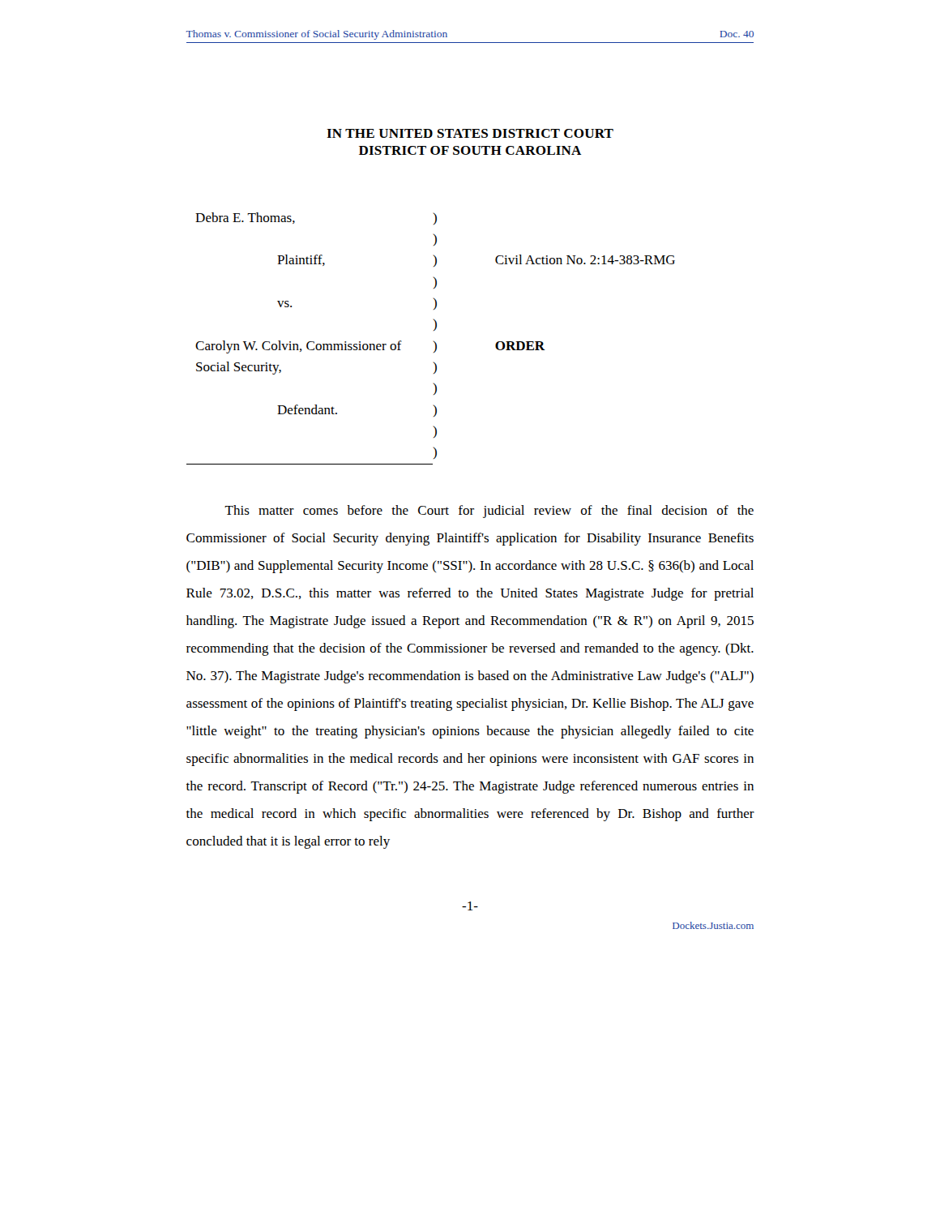Thomas v. Commissioner of Social Security Administration
Doc. 40
IN THE UNITED STATES DISTRICT COURT
DISTRICT OF SOUTH CAROLINA
| Debra E. Thomas, | ) | |
| | ) | |
| Plaintiff, | ) | Civil Action No. 2:14-383-RMG |
| | ) | |
| vs. | ) | |
| | ) | |
| Carolyn W. Colvin, Commissioner of | ) | ORDER |
| Social Security, | ) | |
| | ) | |
| Defendant. | ) | |
| | ) | |
| | ) | |
This matter comes before the Court for judicial review of the final decision of the Commissioner of Social Security denying Plaintiff's application for Disability Insurance Benefits ("DIB") and Supplemental Security Income ("SSI"). In accordance with 28 U.S.C. § 636(b) and Local Rule 73.02, D.S.C., this matter was referred to the United States Magistrate Judge for pretrial handling. The Magistrate Judge issued a Report and Recommendation ("R & R") on April 9, 2015 recommending that the decision of the Commissioner be reversed and remanded to the agency. (Dkt. No. 37). The Magistrate Judge's recommendation is based on the Administrative Law Judge's ("ALJ") assessment of the opinions of Plaintiff's treating specialist physician, Dr. Kellie Bishop. The ALJ gave "little weight" to the treating physician's opinions because the physician allegedly failed to cite specific abnormalities in the medical records and her opinions were inconsistent with GAF scores in the record. Transcript of Record ("Tr.") 24-25. The Magistrate Judge referenced numerous entries in the medical record in which specific abnormalities were referenced by Dr. Bishop and further concluded that it is legal error to rely
-1-
Dockets.Justia.com